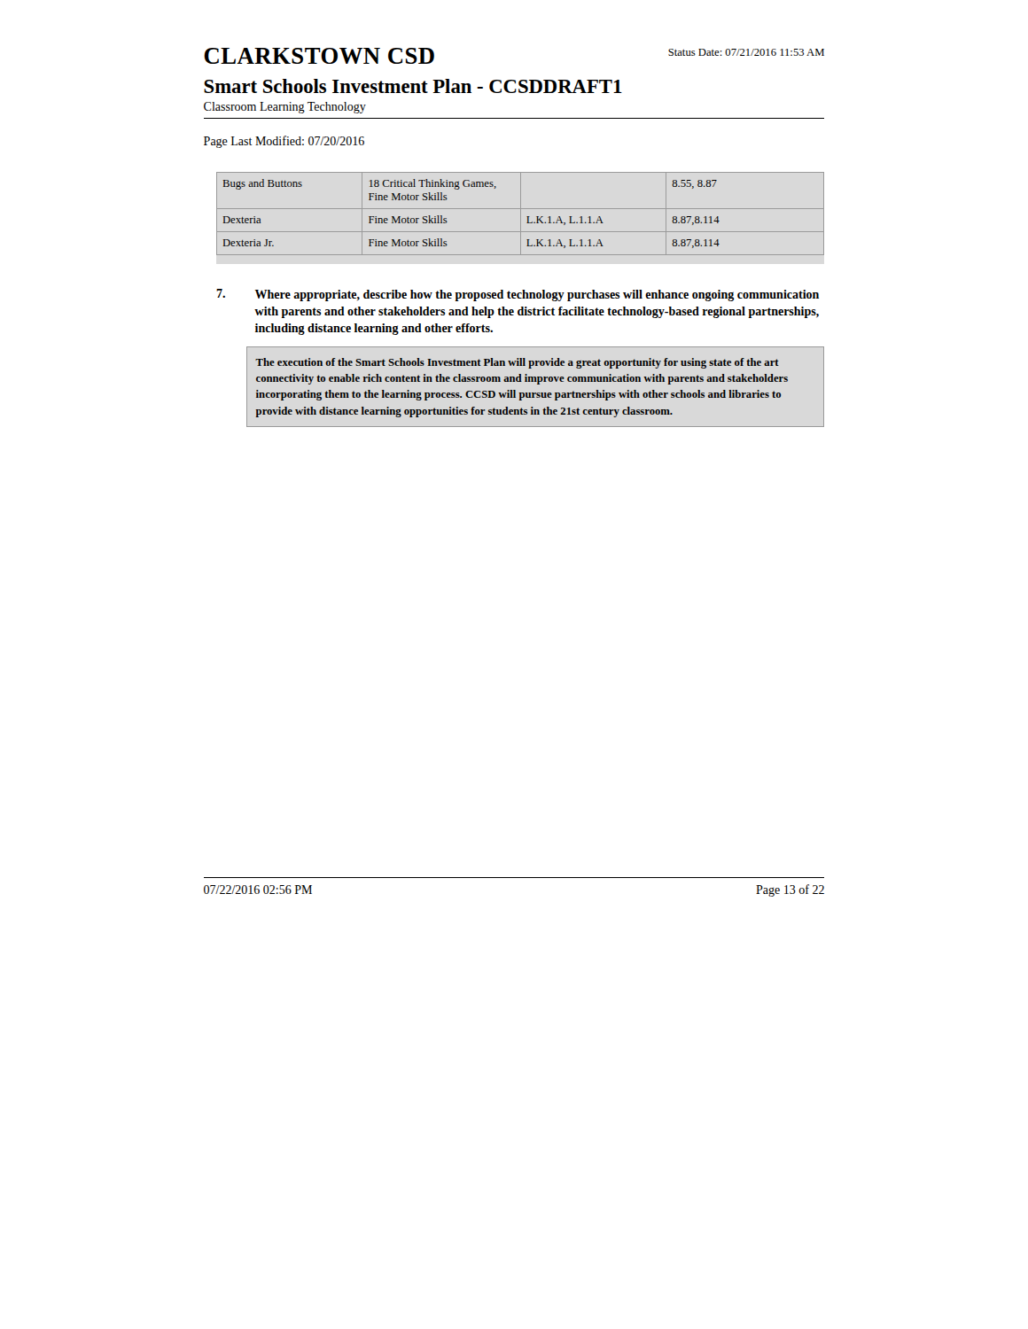CLARKSTOWN CSD
Status Date: 07/21/2016 11:53 AM
Smart Schools Investment Plan - CCSDDRAFT1
Classroom Learning Technology
Page Last Modified: 07/20/2016
| Bugs and Buttons | 18 Critical Thinking Games, Fine Motor Skills | | 8.55, 8.87 |
| Dexteria | Fine Motor Skills | L.K.1.A, L.1.1.A | 8.87,8.114 |
| Dexteria Jr. | Fine Motor Skills | L.K.1.A, L.1.1.A | 8.87,8.114 |
7.
Where appropriate, describe how the proposed technology purchases will enhance ongoing communication with parents and other stakeholders and help the district facilitate technology-based regional partnerships, including distance learning and other efforts.
The execution of the Smart Schools Investment Plan will provide a great opportunity for using state of the art connectivity to enable rich content in the classroom and improve communication with parents and stakeholders incorporating them to the learning process. CCSD will pursue partnerships with other schools and libraries to provide with distance learning opportunities for students in the 21st century classroom.
07/22/2016 02:56 PM
Page 13 of 22